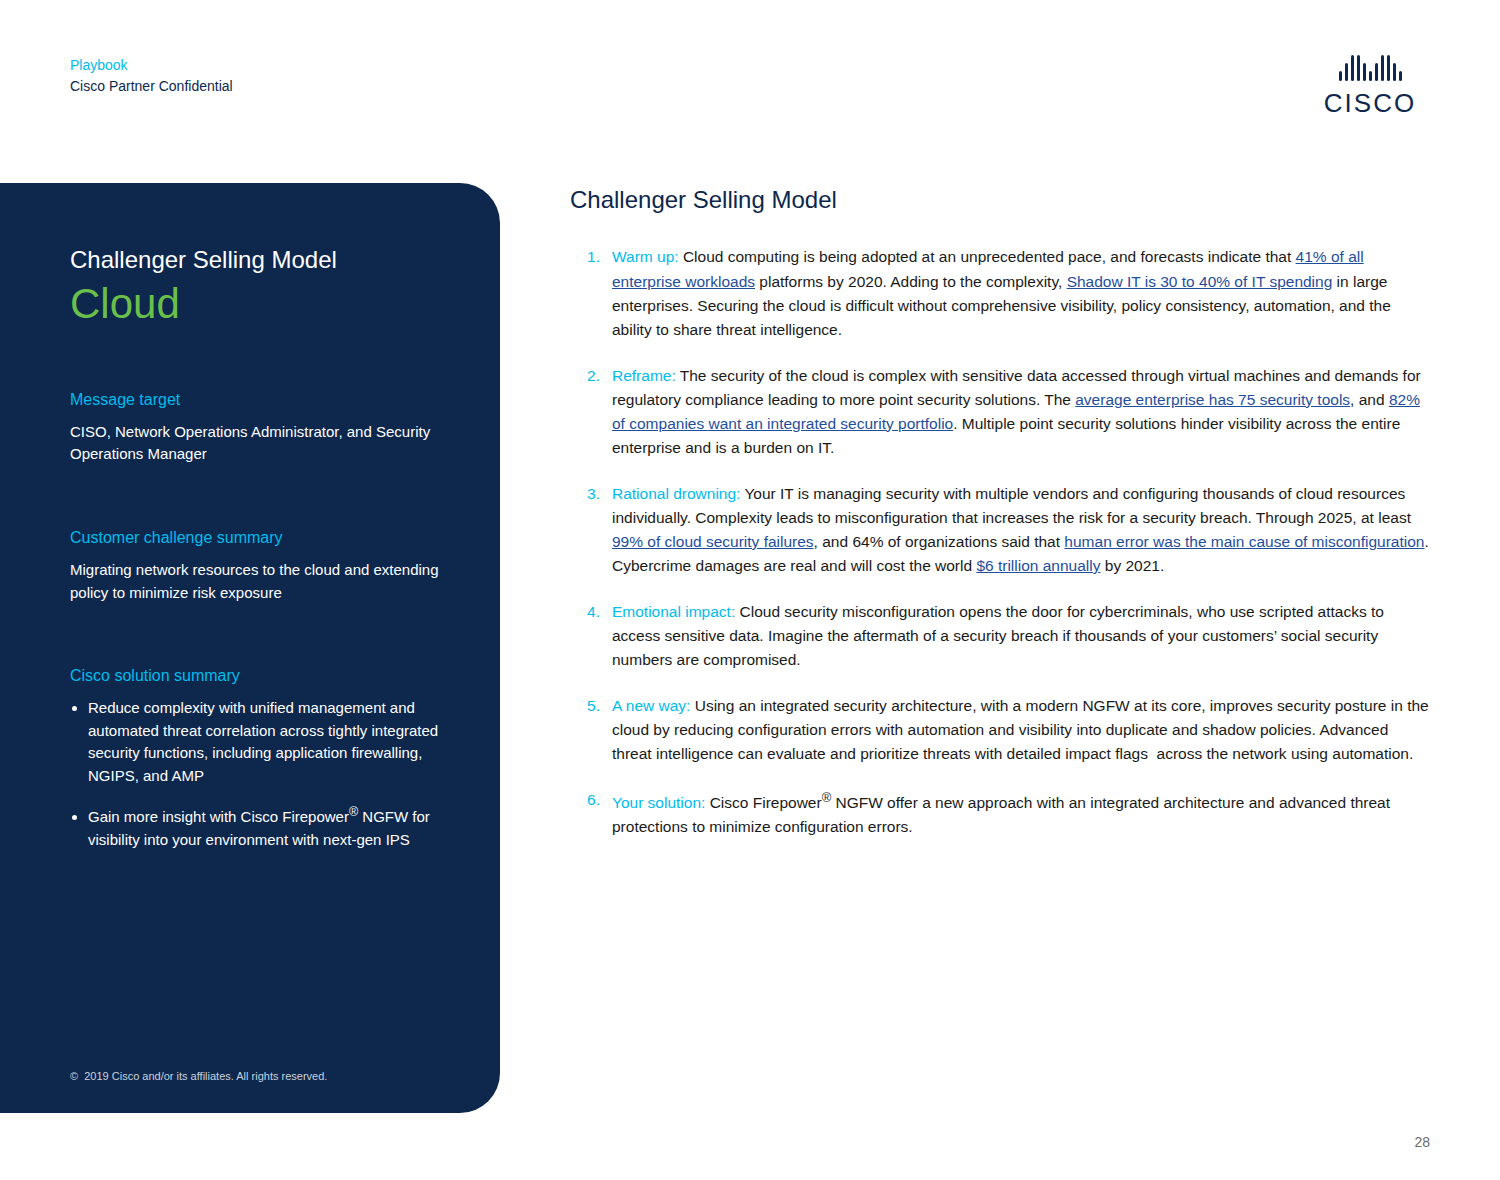Playbook
Cisco Partner Confidential
CISCO
Challenger Selling Model
Cloud
Message target
CISO, Network Operations Administrator, and Security Operations Manager
Customer challenge summary
Migrating network resources to the cloud and extending policy to minimize risk exposure
Cisco solution summary
Reduce complexity with unified management and automated threat correlation across tightly integrated security functions, including application firewalling, NGIPS, and AMP
Gain more insight with Cisco Firepower® NGFW for visibility into your environment with next-gen IPS
© 2019 Cisco and/or its affiliates. All rights reserved.
Challenger Selling Model
Warm up: Cloud computing is being adopted at an unprecedented pace, and forecasts indicate that 41% of all enterprise workloads platforms by 2020. Adding to the complexity, Shadow IT is 30 to 40% of IT spending in large enterprises. Securing the cloud is difficult without comprehensive visibility, policy consistency, automation, and the ability to share threat intelligence.
Reframe: The security of the cloud is complex with sensitive data accessed through virtual machines and demands for regulatory compliance leading to more point security solutions. The average enterprise has 75 security tools, and 82% of companies want an integrated security portfolio. Multiple point security solutions hinder visibility across the entire enterprise and is a burden on IT.
Rational drowning: Your IT is managing security with multiple vendors and configuring thousands of cloud resources individually. Complexity leads to misconfiguration that increases the risk for a security breach. Through 2025, at least 99% of cloud security failures, and 64% of organizations said that human error was the main cause of misconfiguration. Cybercrime damages are real and will cost the world $6 trillion annually by 2021.
Emotional impact: Cloud security misconfiguration opens the door for cybercriminals, who use scripted attacks to access sensitive data. Imagine the aftermath of a security breach if thousands of your customers’ social security numbers are compromised.
A new way: Using an integrated security architecture, with a modern NGFW at its core, improves security posture in the cloud by reducing configuration errors with automation and visibility into duplicate and shadow policies. Advanced threat intelligence can evaluate and prioritize threats with detailed impact flags across the network using automation.
Your solution: Cisco Firepower® NGFW offer a new approach with an integrated architecture and advanced threat protections to minimize configuration errors.
28